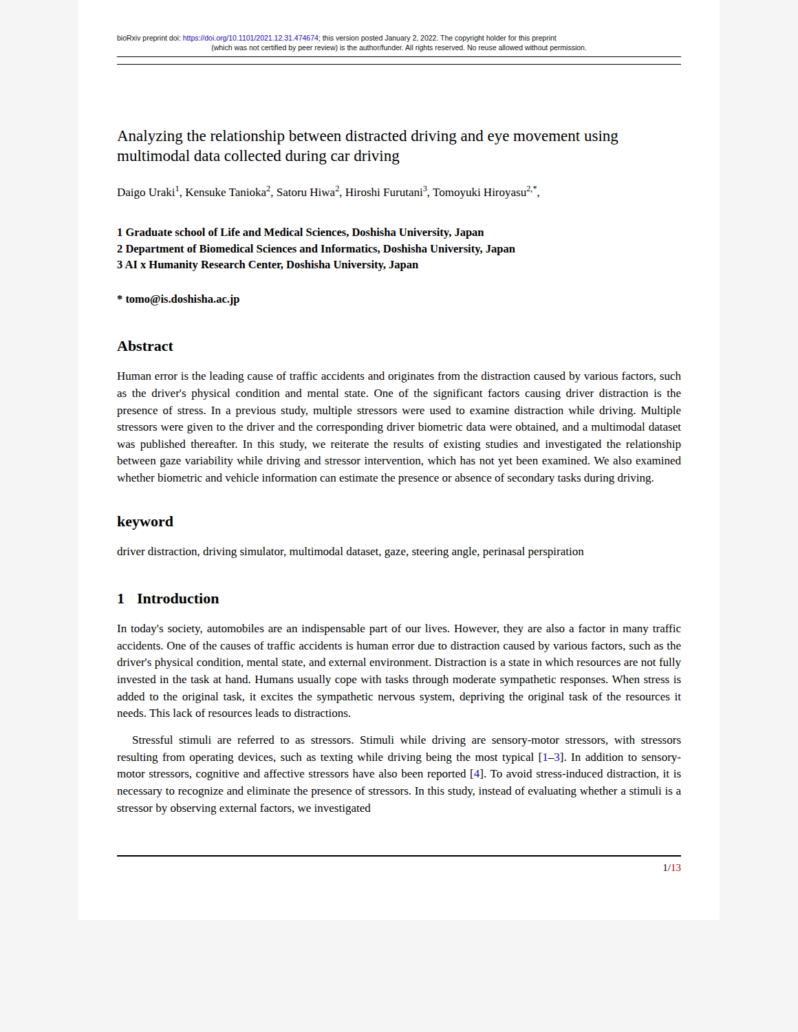bioRxiv preprint doi: https://doi.org/10.1101/2021.12.31.474674; this version posted January 2, 2022. The copyright holder for this preprint
(which was not certified by peer review) is the author/funder. All rights reserved. No reuse allowed without permission.
Analyzing the relationship between distracted driving and eye movement using multimodal data collected during car driving
Daigo Uraki1, Kensuke Tanioka2, Satoru Hiwa2, Hiroshi Furutani3, Tomoyuki Hiroyasu2,*,
1 Graduate school of Life and Medical Sciences, Doshisha University, Japan
2 Department of Biomedical Sciences and Informatics, Doshisha University, Japan
3 AI x Humanity Research Center, Doshisha University, Japan
* tomo@is.doshisha.ac.jp
Abstract
Human error is the leading cause of traffic accidents and originates from the distraction caused by various factors, such as the driver's physical condition and mental state. One of the significant factors causing driver distraction is the presence of stress. In a previous study, multiple stressors were used to examine distraction while driving. Multiple stressors were given to the driver and the corresponding driver biometric data were obtained, and a multimodal dataset was published thereafter. In this study, we reiterate the results of existing studies and investigated the relationship between gaze variability while driving and stressor intervention, which has not yet been examined. We also examined whether biometric and vehicle information can estimate the presence or absence of secondary tasks during driving.
keyword
driver distraction, driving simulator, multimodal dataset, gaze, steering angle, perinasal perspiration
1 Introduction
In today's society, automobiles are an indispensable part of our lives. However, they are also a factor in many traffic accidents. One of the causes of traffic accidents is human error due to distraction caused by various factors, such as the driver's physical condition, mental state, and external environment. Distraction is a state in which resources are not fully invested in the task at hand. Humans usually cope with tasks through moderate sympathetic responses. When stress is added to the original task, it excites the sympathetic nervous system, depriving the original task of the resources it needs. This lack of resources leads to distractions.
Stressful stimuli are referred to as stressors. Stimuli while driving are sensory-motor stressors, with stressors resulting from operating devices, such as texting while driving being the most typical [1–3]. In addition to sensory-motor stressors, cognitive and affective stressors have also been reported [4]. To avoid stress-induced distraction, it is necessary to recognize and eliminate the presence of stressors. In this study, instead of evaluating whether a stimuli is a stressor by observing external factors, we investigated
1/13